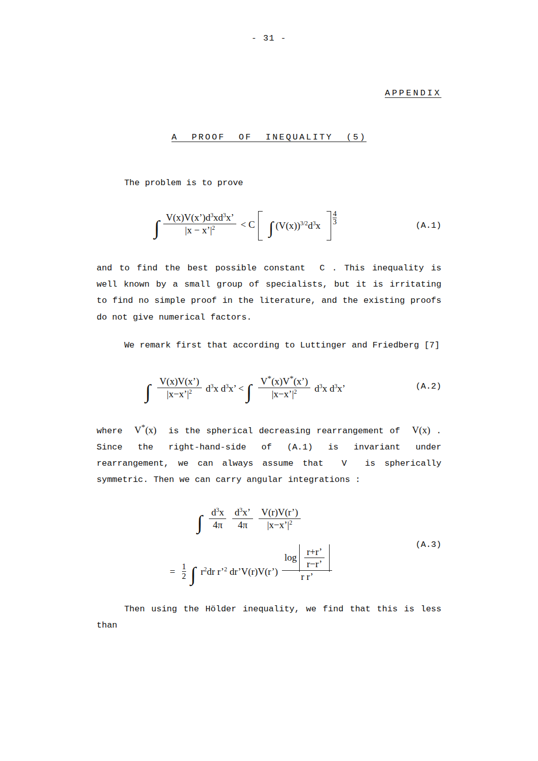- 31 -
APPENDIX
A PROOF OF INEQUALITY (5)
The problem is to prove
∫V(x)V(x’)d3xd3x’|x − x’|2 < C ∫(V(x))3/2d3x 43
(A.1)
and to find the best possible constant C . This inequality is well known by a small group of specialists, but it is irritating to find no simple proof in the literature, and the existing proofs do not give numerical factors.
We remark first that according to Luttinger and Friedberg [7]
∫ V(x)V(x’)|x−x’|2 d3x d3x’ < ∫ V*(x)V*(x’)|x−x’|2 d3x d3x’
(A.2)
where V*(x) is the spherical decreasing rearrangement of V(x) . Since the right-hand-side of (A.1) is invariant under rearrangement, we can always assume that V is spherically symmetric. Then we can carry angular integrations :
∫ d3x 4π d3x’4π V(r)V(r’)|x−x’|2 = 12 ∫ r2dr r’2 dr’V(r)V(r’) log r+r’r−r’r r’
(A.3)
Then using the Hölder inequality, we find that this is less than